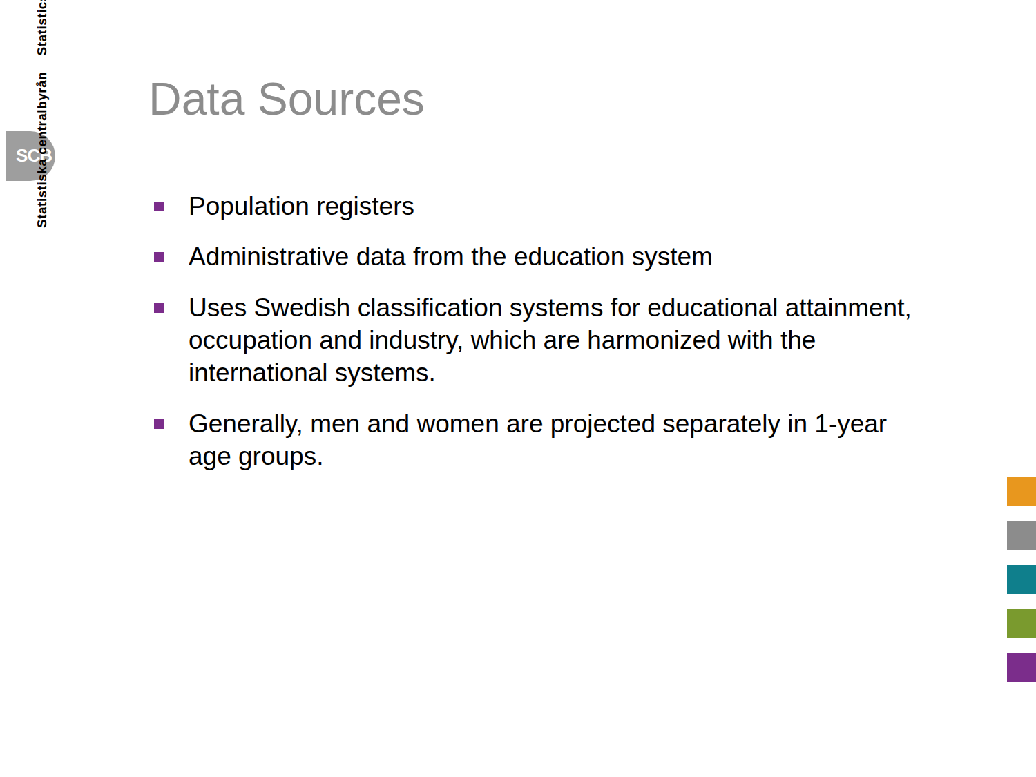SCB
Statistiska centralbyrån Statistics Sweden
Data Sources
Population registers
Administrative data from the education system
Uses Swedish classification systems for educational attainment, occupation and industry, which are harmonized with the international systems.
Generally, men and women are projected separately in 1-year age groups.